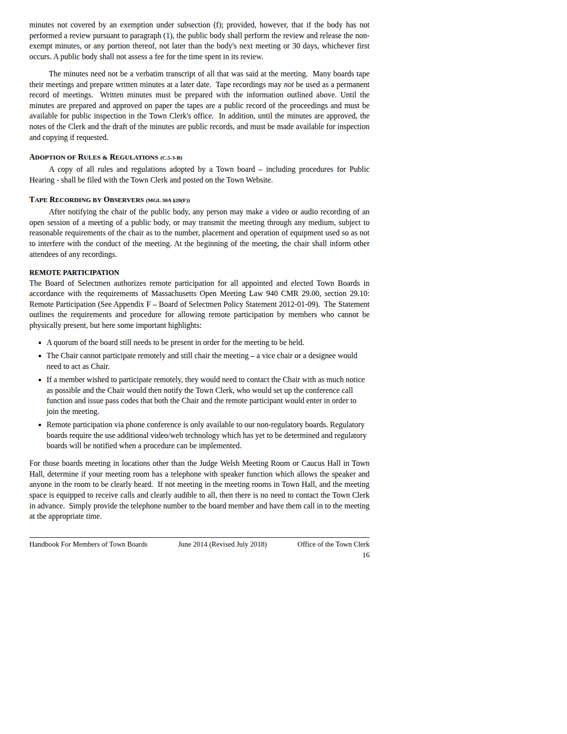minutes not covered by an exemption under subsection (f); provided, however, that if the body has not performed a review pursuant to paragraph (1), the public body shall perform the review and release the non-exempt minutes, or any portion thereof, not later than the body's next meeting or 30 days, whichever first occurs. A public body shall not assess a fee for the time spent in its review.
The minutes need not be a verbatim transcript of all that was said at the meeting. Many boards tape their meetings and prepare written minutes at a later date. Tape recordings may not be used as a permanent record of meetings. Written minutes must be prepared with the information outlined above. Until the minutes are prepared and approved on paper the tapes are a public record of the proceedings and must be available for public inspection in the Town Clerk's office. In addition, until the minutes are approved, the notes of the Clerk and the draft of the minutes are public records, and must be made available for inspection and copying if requested.
ADOPTION OF RULES & REGULATIONS (C.5-3-B)
A copy of all rules and regulations adopted by a Town board – including procedures for Public Hearing - shall be filed with the Town Clerk and posted on the Town Website.
TAPE RECORDING BY OBSERVERS (MGL 30A §20(F))
After notifying the chair of the public body, any person may make a video or audio recording of an open session of a meeting of a public body, or may transmit the meeting through any medium, subject to reasonable requirements of the chair as to the number, placement and operation of equipment used so as not to interfere with the conduct of the meeting. At the beginning of the meeting, the chair shall inform other attendees of any recordings.
Remote Participation
The Board of Selectmen authorizes remote participation for all appointed and elected Town Boards in accordance with the requirements of Massachusetts Open Meeting Law 940 CMR 29.00, section 29.10: Remote Participation (See Appendix F – Board of Selectmen Policy Statement 2012-01-09). The Statement outlines the requirements and procedure for allowing remote participation by members who cannot be physically present, but here some important highlights:
A quorum of the board still needs to be present in order for the meeting to be held.
The Chair cannot participate remotely and still chair the meeting – a vice chair or a designee would need to act as Chair.
If a member wished to participate remotely, they would need to contact the Chair with as much notice as possible and the Chair would then notify the Town Clerk, who would set up the conference call function and issue pass codes that both the Chair and the remote participant would enter in order to join the meeting.
Remote participation via phone conference is only available to our non-regulatory boards. Regulatory boards require the use additional video/web technology which has yet to be determined and regulatory boards will be notified when a procedure can be implemented.
For those boards meeting in locations other than the Judge Welsh Meeting Room or Caucus Hall in Town Hall, determine if your meeting room has a telephone with speaker function which allows the speaker and anyone in the room to be clearly heard. If not meeting in the meeting rooms in Town Hall, and the meeting space is equipped to receive calls and clearly audible to all, then there is no need to contact the Town Clerk in advance. Simply provide the telephone number to the board member and have them call in to the meeting at the appropriate time.
Handbook For Members of Town Boards June 2014 (Revised July 2018) Office of the Town Clerk
16